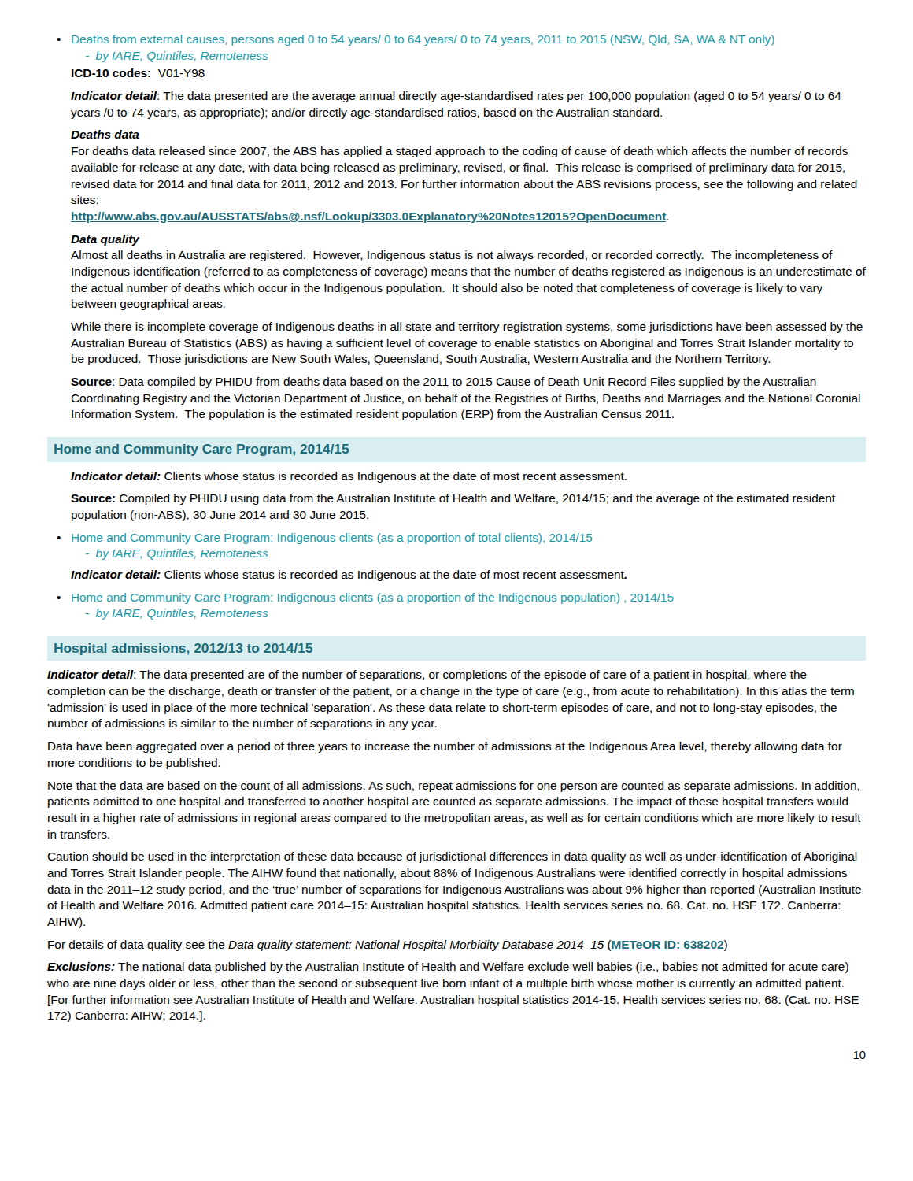Deaths from external causes, persons aged 0 to 54 years/ 0 to 64 years/ 0 to 74 years, 2011 to 2015 (NSW, Qld, SA, WA & NT only)
- by IARE, Quintiles, Remoteness
ICD-10 codes: V01-Y98
Indicator detail: The data presented are the average annual directly age-standardised rates per 100,000 population (aged 0 to 54 years/ 0 to 64 years /0 to 74 years, as appropriate); and/or directly age-standardised ratios, based on the Australian standard.
Deaths data
For deaths data released since 2007, the ABS has applied a staged approach to the coding of cause of death which affects the number of records available for release at any date, with data being released as preliminary, revised, or final. This release is comprised of preliminary data for 2015, revised data for 2014 and final data for 2011, 2012 and 2013. For further information about the ABS revisions process, see the following and related sites:
http://www.abs.gov.au/AUSSTATS/abs@.nsf/Lookup/3303.0Explanatory%20Notes12015?OpenDocument.
Data quality
Almost all deaths in Australia are registered. However, Indigenous status is not always recorded, or recorded correctly. The incompleteness of Indigenous identification (referred to as completeness of coverage) means that the number of deaths registered as Indigenous is an underestimate of the actual number of deaths which occur in the Indigenous population. It should also be noted that completeness of coverage is likely to vary between geographical areas.
While there is incomplete coverage of Indigenous deaths in all state and territory registration systems, some jurisdictions have been assessed by the Australian Bureau of Statistics (ABS) as having a sufficient level of coverage to enable statistics on Aboriginal and Torres Strait Islander mortality to be produced. Those jurisdictions are New South Wales, Queensland, South Australia, Western Australia and the Northern Territory.
Source: Data compiled by PHIDU from deaths data based on the 2011 to 2015 Cause of Death Unit Record Files supplied by the Australian Coordinating Registry and the Victorian Department of Justice, on behalf of the Registries of Births, Deaths and Marriages and the National Coronial Information System. The population is the estimated resident population (ERP) from the Australian Census 2011.
Home and Community Care Program, 2014/15
Indicator detail: Clients whose status is recorded as Indigenous at the date of most recent assessment.
Source: Compiled by PHIDU using data from the Australian Institute of Health and Welfare, 2014/15; and the average of the estimated resident population (non-ABS), 30 June 2014 and 30 June 2015.
Home and Community Care Program: Indigenous clients (as a proportion of total clients), 2014/15
- by IARE, Quintiles, Remoteness
Indicator detail: Clients whose status is recorded as Indigenous at the date of most recent assessment.
Home and Community Care Program: Indigenous clients (as a proportion of the Indigenous population) , 2014/15
- by IARE, Quintiles, Remoteness
Hospital admissions, 2012/13 to 2014/15
Indicator detail: The data presented are of the number of separations, or completions of the episode of care of a patient in hospital, where the completion can be the discharge, death or transfer of the patient, or a change in the type of care (e.g., from acute to rehabilitation). In this atlas the term 'admission' is used in place of the more technical 'separation'. As these data relate to short-term episodes of care, and not to long-stay episodes, the number of admissions is similar to the number of separations in any year.
Data have been aggregated over a period of three years to increase the number of admissions at the Indigenous Area level, thereby allowing data for more conditions to be published.
Note that the data are based on the count of all admissions. As such, repeat admissions for one person are counted as separate admissions. In addition, patients admitted to one hospital and transferred to another hospital are counted as separate admissions. The impact of these hospital transfers would result in a higher rate of admissions in regional areas compared to the metropolitan areas, as well as for certain conditions which are more likely to result in transfers.
Caution should be used in the interpretation of these data because of jurisdictional differences in data quality as well as under-identification of Aboriginal and Torres Strait Islander people. The AIHW found that nationally, about 88% of Indigenous Australians were identified correctly in hospital admissions data in the 2011–12 study period, and the ‘true’ number of separations for Indigenous Australians was about 9% higher than reported (Australian Institute of Health and Welfare 2016. Admitted patient care 2014–15: Australian hospital statistics. Health services series no. 68. Cat. no. HSE 172. Canberra: AIHW).
For details of data quality see the Data quality statement: National Hospital Morbidity Database 2014–15 (METeOR ID: 638202)
Exclusions: The national data published by the Australian Institute of Health and Welfare exclude well babies (i.e., babies not admitted for acute care) who are nine days older or less, other than the second or subsequent live born infant of a multiple birth whose mother is currently an admitted patient. [For further information see Australian Institute of Health and Welfare. Australian hospital statistics 2014-15. Health services series no. 68. (Cat. no. HSE 172) Canberra: AIHW; 2014.].
10